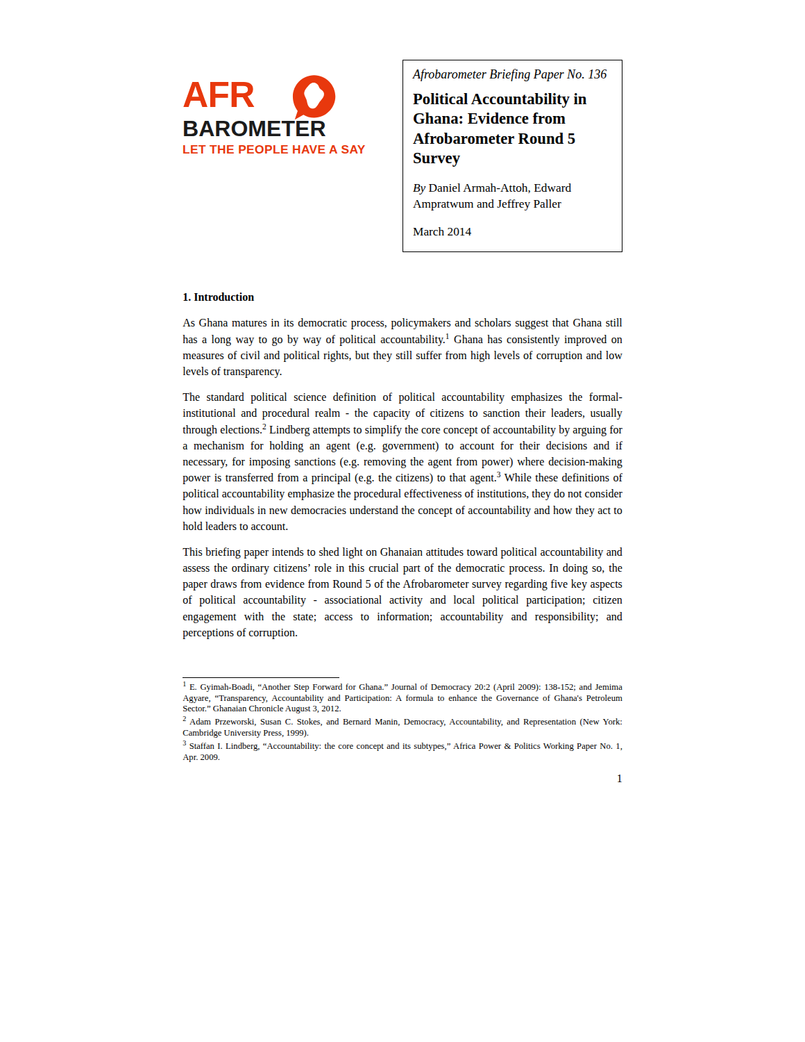AFR BAROMETER LET THE PEOPLE HAVE A SAY
Afrobarometer Briefing Paper No. 136
Political Accountability in Ghana: Evidence from Afrobarometer Round 5 Survey
By Daniel Armah-Attoh, Edward Ampratwum and Jeffrey Paller
March 2014
1. Introduction
As Ghana matures in its democratic process, policymakers and scholars suggest that Ghana still has a long way to go by way of political accountability.1 Ghana has consistently improved on measures of civil and political rights, but they still suffer from high levels of corruption and low levels of transparency.
The standard political science definition of political accountability emphasizes the formal-institutional and procedural realm - the capacity of citizens to sanction their leaders, usually through elections.2 Lindberg attempts to simplify the core concept of accountability by arguing for a mechanism for holding an agent (e.g. government) to account for their decisions and if necessary, for imposing sanctions (e.g. removing the agent from power) where decision-making power is transferred from a principal (e.g. the citizens) to that agent.3 While these definitions of political accountability emphasize the procedural effectiveness of institutions, they do not consider how individuals in new democracies understand the concept of accountability and how they act to hold leaders to account.
This briefing paper intends to shed light on Ghanaian attitudes toward political accountability and assess the ordinary citizens’ role in this crucial part of the democratic process. In doing so, the paper draws from evidence from Round 5 of the Afrobarometer survey regarding five key aspects of political accountability - associational activity and local political participation; citizen engagement with the state; access to information; accountability and responsibility; and perceptions of corruption.
1 E. Gyimah-Boadi, “Another Step Forward for Ghana.” Journal of Democracy 20:2 (April 2009): 138-152; and Jemima Agyare, “Transparency, Accountability and Participation: A formula to enhance the Governance of Ghana's Petroleum Sector.” Ghanaian Chronicle August 3, 2012.
2 Adam Przeworski, Susan C. Stokes, and Bernard Manin, Democracy, Accountability, and Representation (New York: Cambridge University Press, 1999).
3 Staffan I. Lindberg, “Accountability: the core concept and its subtypes,” Africa Power & Politics Working Paper No. 1, Apr. 2009.
1